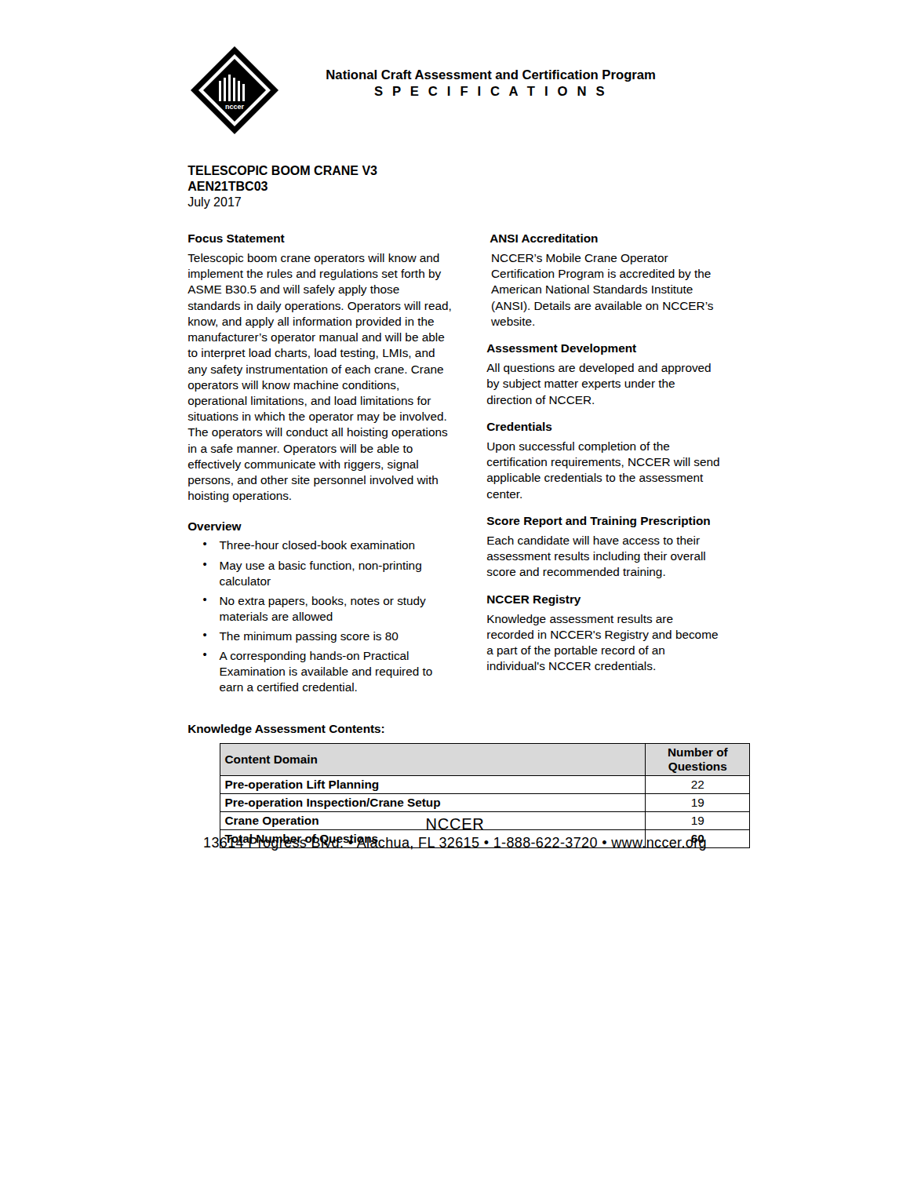nccer
National Craft Assessment and Certification Program
S P E C I F I C A T I O N S
TELESCOPIC BOOM CRANE V3
AEN21TBC03
July 2017
Focus Statement
Telescopic boom crane operators will know and implement the rules and regulations set forth by ASME B30.5 and will safely apply those standards in daily operations. Operators will read, know, and apply all information provided in the manufacturer’s operator manual and will be able to interpret load charts, load testing, LMIs, and any safety instrumentation of each crane. Crane operators will know machine conditions, operational limitations, and load limitations for situations in which the operator may be involved. The operators will conduct all hoisting operations in a safe manner. Operators will be able to effectively communicate with riggers, signal persons, and other site personnel involved with hoisting operations.
Overview
Three-hour closed-book examination
May use a basic function, non-printing calculator
No extra papers, books, notes or study materials are allowed
The minimum passing score is 80
A corresponding hands-on Practical Examination is available and required to earn a certified credential.
ANSI Accreditation
NCCER’s Mobile Crane Operator Certification Program is accredited by the American National Standards Institute (ANSI). Details are available on NCCER’s website.
Assessment Development
All questions are developed and approved by subject matter experts under the direction of NCCER.
Credentials
Upon successful completion of the certification requirements, NCCER will send applicable credentials to the assessment center.
Score Report and Training Prescription
Each candidate will have access to their assessment results including their overall score and recommended training.
NCCER Registry
Knowledge assessment results are recorded in NCCER's Registry and become a part of the portable record of an individual's NCCER credentials.
Knowledge Assessment Contents:
| Content Domain | Number of Questions |
| --- | --- |
| Pre-operation Lift Planning | 22 |
| Pre-operation Inspection/Crane Setup | 19 |
| Crane Operation | 19 |
| Total Number of Questions | 60 |
NCCER
13614 Progress Blvd. • Alachua, FL 32615 • 1-888-622-3720 • www.nccer.org